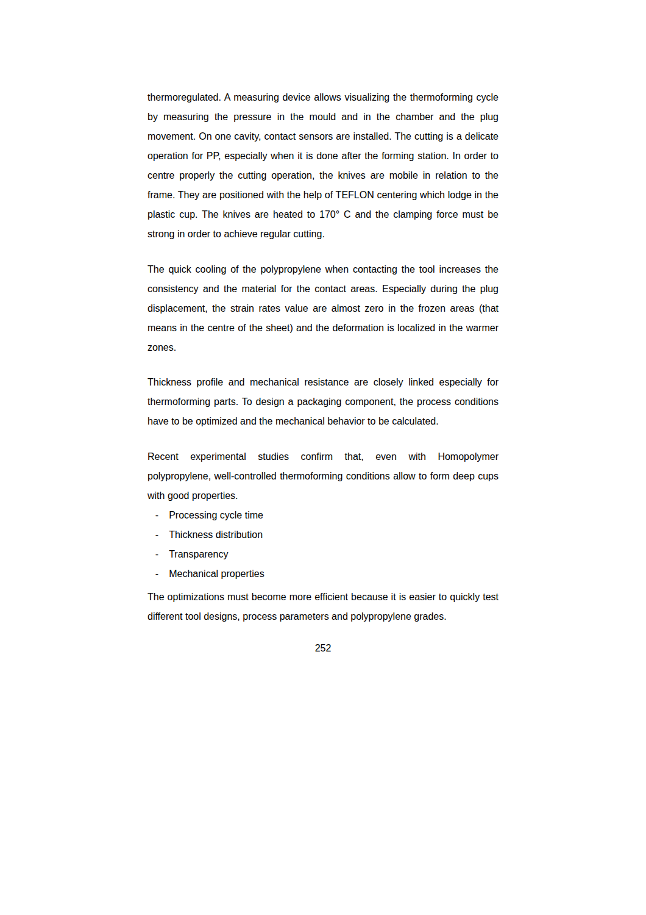thermoregulated. A measuring device allows visualizing the thermoforming cycle by measuring the pressure in the mould and in the chamber and the plug movement. On one cavity, contact sensors are installed. The cutting is a delicate operation for PP, especially when it is done after the forming station. In order to centre properly the cutting operation, the knives are mobile in relation to the frame. They are positioned with the help of TEFLON centering which lodge in the plastic cup. The knives are heated to 170° C and the clamping force must be strong in order to achieve regular cutting.
The quick cooling of the polypropylene when contacting the tool increases the consistency and the material for the contact areas. Especially during the plug displacement, the strain rates value are almost zero in the frozen areas (that means in the centre of the sheet) and the deformation is localized in the warmer zones.
Thickness profile and mechanical resistance are closely linked especially for thermoforming parts. To design a packaging component, the process conditions have to be optimized and the mechanical behavior to be calculated.
Recent experimental studies confirm that, even with Homopolymer polypropylene, well-controlled thermoforming conditions allow to form deep cups with good properties.
Processing cycle time
Thickness distribution
Transparency
Mechanical properties
The optimizations must become more efficient because it is easier to quickly test different tool designs, process parameters and polypropylene grades.
252